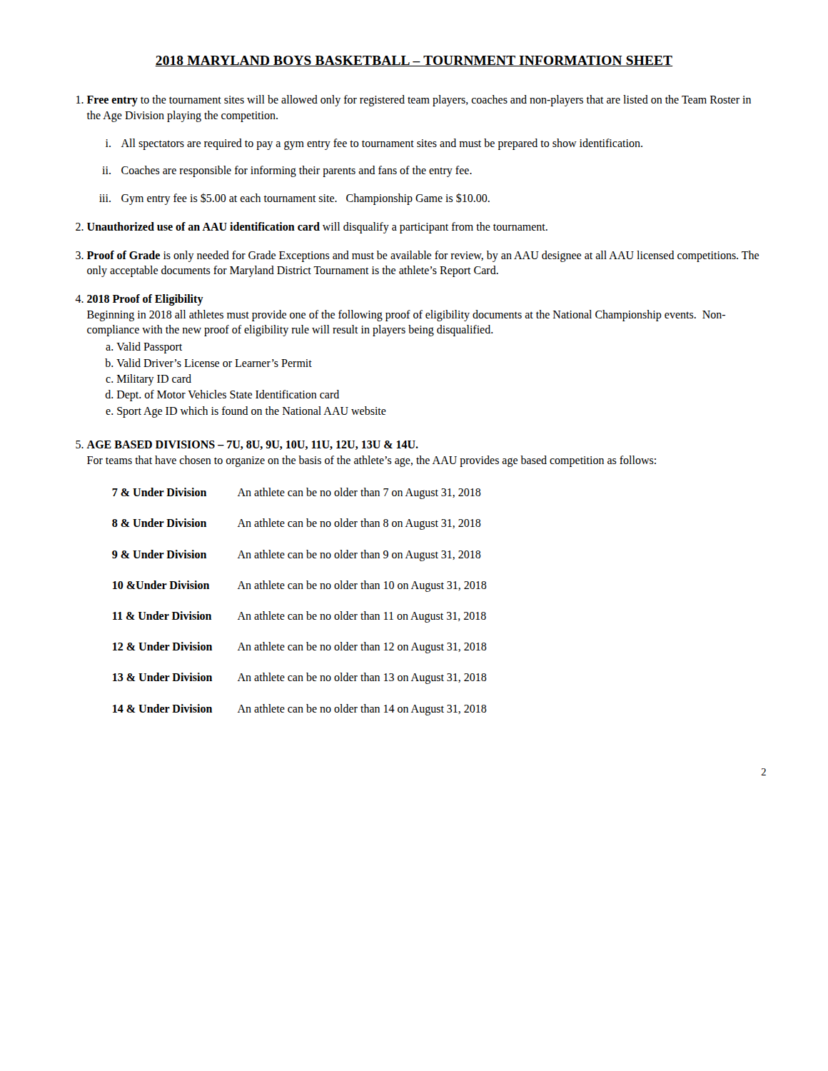2018 MARYLAND BOYS BASKETBALL – TOURNMENT INFORMATION SHEET
Free entry to the tournament sites will be allowed only for registered team players, coaches and non-players that are listed on the Team Roster in the Age Division playing the competition.
All spectators are required to pay a gym entry fee to tournament sites and must be prepared to show identification.
Coaches are responsible for informing their parents and fans of the entry fee.
Gym entry fee is $5.00 at each tournament site. Championship Game is $10.00.
Unauthorized use of an AAU identification card will disqualify a participant from the tournament.
Proof of Grade is only needed for Grade Exceptions and must be available for review, by an AAU designee at all AAU licensed competitions. The only acceptable documents for Maryland District Tournament is the athlete’s Report Card.
2018 Proof of Eligibility
Beginning in 2018 all athletes must provide one of the following proof of eligibility documents at the National Championship events. Non-compliance with the new proof of eligibility rule will result in players being disqualified.
Valid Passport
Valid Driver’s License or Learner’s Permit
Military ID card
Dept. of Motor Vehicles State Identification card
Sport Age ID which is found on the National AAU website
AGE BASED DIVISIONS – 7U, 8U, 9U, 10U, 11U, 12U, 13U & 14U.
For teams that have chosen to organize on the basis of the athlete’s age, the AAU provides age based competition as follows:
| 7 & Under Division | An athlete can be no older than 7 on August 31, 2018 |
| 8 & Under Division | An athlete can be no older than 8 on August 31, 2018 |
| 9 & Under Division | An athlete can be no older than 9 on August 31, 2018 |
| 10 &Under Division | An athlete can be no older than 10 on August 31, 2018 |
| 11 & Under Division | An athlete can be no older than 11 on August 31, 2018 |
| 12 & Under Division | An athlete can be no older than 12 on August 31, 2018 |
| 13 & Under Division | An athlete can be no older than 13 on August 31, 2018 |
| 14 & Under Division | An athlete can be no older than 14 on August 31, 2018 |
2